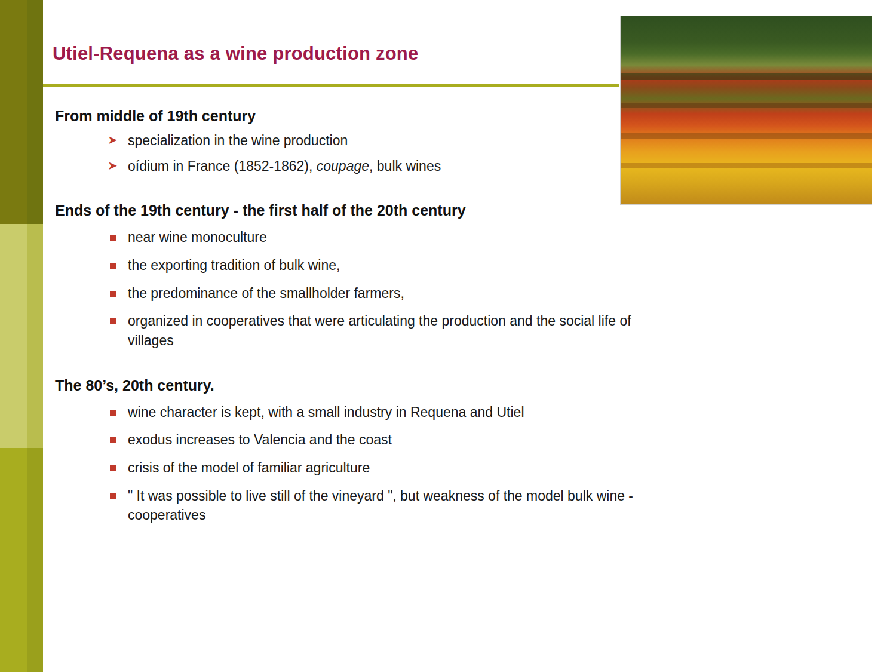Utiel-Requena as a wine production zone
From middle of 19th century
specialization in the wine production
oídium in France (1852-1862), coupage, bulk wines
Ends of the 19th century - the first half of the 20th century
near wine monoculture
the exporting tradition of bulk wine,
the predominance of the smallholder farmers,
organized in cooperatives that were articulating the production and the social life of villages
The 80’s, 20th century.
wine character is kept, with a small industry in Requena and Utiel
exodus increases to Valencia and the coast
crisis of the model of familiar agriculture
" It was possible to live still of the vineyard ", but weakness of the model bulk wine - cooperatives